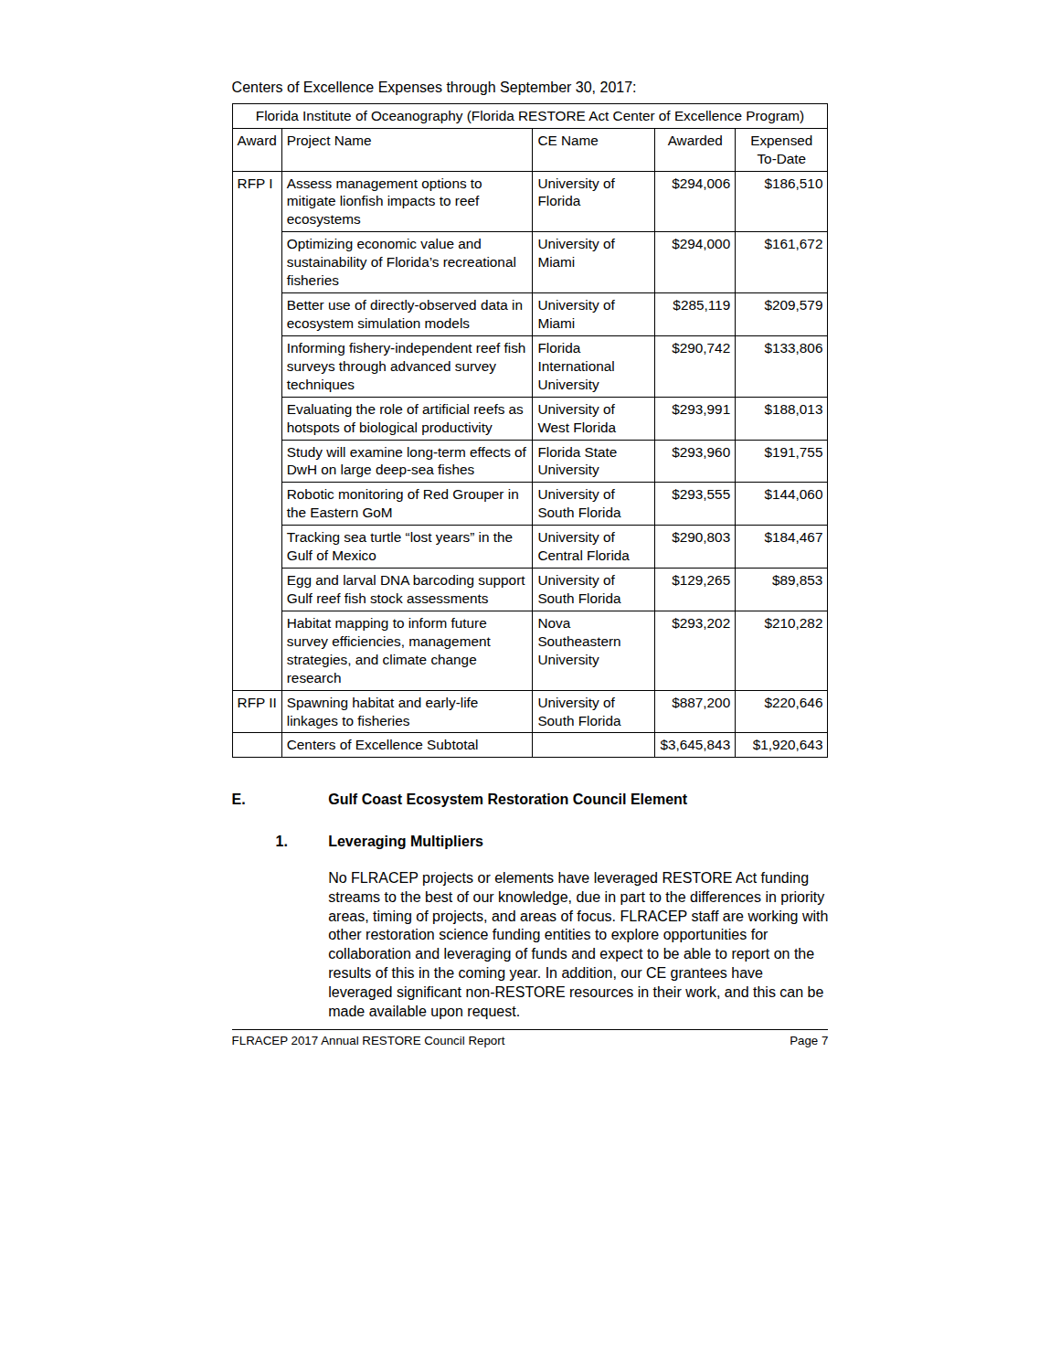Centers of Excellence Expenses through September 30, 2017:
| Florida Institute of Oceanography (Florida RESTORE Act Center of Excellence Program) |
| Award | Project Name | CE Name | Awarded | Expensed To-Date |
| RFP I | Assess management options to mitigate lionfish impacts to reef ecosystems | University of Florida | $294,006 | $186,510 |
| Optimizing economic value and sustainability of Florida’s recreational fisheries | University of Miami | $294,000 | $161,672 |
| Better use of directly-observed data in ecosystem simulation models | University of Miami | $285,119 | $209,579 |
| Informing fishery-independent reef fish surveys through advanced survey techniques | Florida International University | $290,742 | $133,806 |
| Evaluating the role of artificial reefs as hotspots of biological productivity | University of West Florida | $293,991 | $188,013 |
| Study will examine long-term effects of DwH on large deep-sea fishes | Florida State University | $293,960 | $191,755 |
| Robotic monitoring of Red Grouper in the Eastern GoM | University of South Florida | $293,555 | $144,060 |
| Tracking sea turtle “lost years” in the Gulf of Mexico | University of Central Florida | $290,803 | $184,467 |
| Egg and larval DNA barcoding support Gulf reef fish stock assessments | University of South Florida | $129,265 | $89,853 |
| Habitat mapping to inform future survey efficiencies, management strategies, and climate change research | Nova Southeastern University | $293,202 | $210,282 |
| RFP II | Spawning habitat and early-life linkages to fisheries | University of South Florida | $887,200 | $220,646 |
| | Centers of Excellence Subtotal | | $3,645,843 | $1,920,643 |
E. Gulf Coast Ecosystem Restoration Council Element
1. Leveraging Multipliers
No FLRACEP projects or elements have leveraged RESTORE Act funding streams to the best of our knowledge, due in part to the differences in priority areas, timing of projects, and areas of focus. FLRACEP staff are working with other restoration science funding entities to explore opportunities for collaboration and leveraging of funds and expect to be able to report on the results of this in the coming year. In addition, our CE grantees have leveraged significant non-RESTORE resources in their work, and this can be made available upon request.
FLRACEP 2017 Annual RESTORE Council Report Page 7